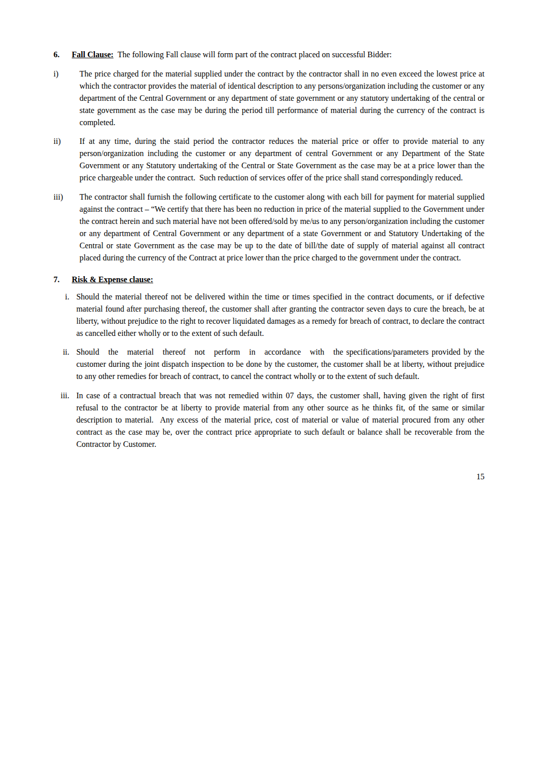6. Fall Clause: The following Fall clause will form part of the contract placed on successful Bidder:
i)
The price charged for the material supplied under the contract by the contractor shall in no even exceed the lowest price at which the contractor provides the material of identical description to any persons/organization including the customer or any department of the Central Government or any department of state government or any statutory undertaking of the central or state government as the case may be during the period till performance of material during the currency of the contract is completed.
ii)
If at any time, during the staid period the contractor reduces the material price or offer to provide material to any person/organization including the customer or any department of central Government or any Department of the State Government or any Statutory undertaking of the Central or State Government as the case may be at a price lower than the price chargeable under the contract. Such reduction of services offer of the price shall stand correspondingly reduced.
iii)
The contractor shall furnish the following certificate to the customer along with each bill for payment for material supplied against the contract – “We certify that there has been no reduction in price of the material supplied to the Government under the contract herein and such material have not been offered/sold by me/us to any person/organization including the customer or any department of Central Government or any department of a state Government or and Statutory Undertaking of the Central or state Government as the case may be up to the date of bill/the date of supply of material against all contract placed during the currency of the Contract at price lower than the price charged to the government under the contract.
7. Risk & Expense clause:
Should the material thereof not be delivered within the time or times specified in the contract documents, or if defective material found after purchasing thereof, the customer shall after granting the contractor seven days to cure the breach, be at liberty, without prejudice to the right to recover liquidated damages as a remedy for breach of contract, to declare the contract as cancelled either wholly or to the extent of such default.
Should the material thereof not perform in accordance with the specifications/parameters provided by the customer during the joint dispatch inspection to be done by the customer, the customer shall be at liberty, without prejudice to any other remedies for breach of contract, to cancel the contract wholly or to the extent of such default.
In case of a contractual breach that was not remedied within 07 days, the customer shall, having given the right of first refusal to the contractor be at liberty to provide material from any other source as he thinks fit, of the same or similar description to material. Any excess of the material price, cost of material or value of material procured from any other contract as the case may be, over the contract price appropriate to such default or balance shall be recoverable from the Contractor by Customer.
15